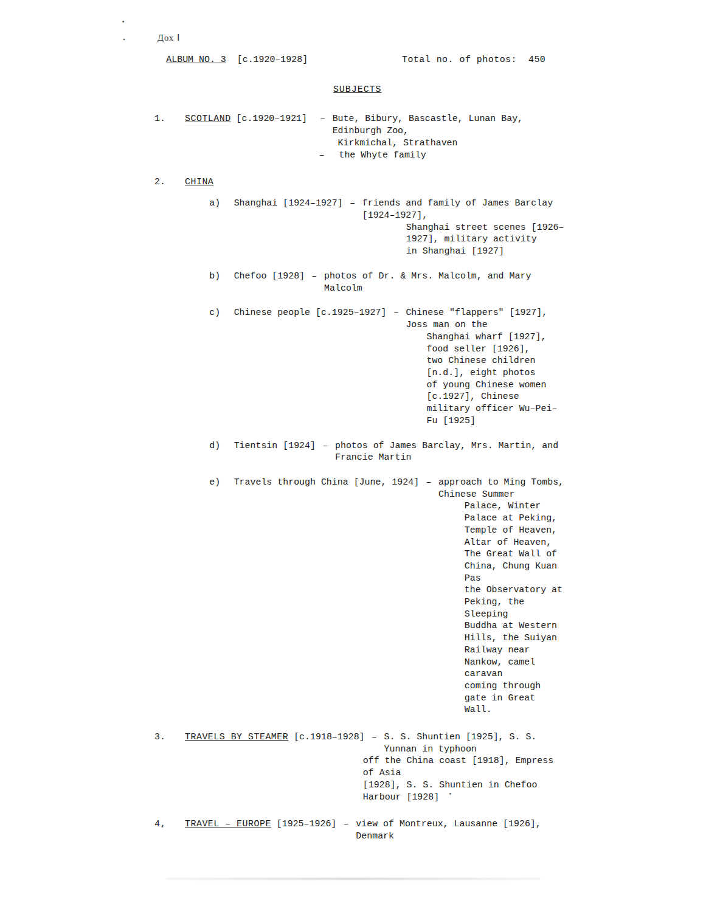•
•
Дох Ⅰ
ALBUM NO. 3 [c.1920–1928]
Total no. of photos: 450
SUBJECTS
1.
SCOTLAND [c.1920–1921] – Bute, Bibury, Bascastle, Lunan Bay, Edinburgh Zoo,
Kirkmichal, Strathaven
–the Whyte family
2.
CHINA
a)
Shanghai [1924–1927] – friends and family of James Barclay [1924–1927],
Shanghai street scenes [1926–1927], military activity
in Shanghai [1927]
b)
Chefoo [1928] – photos of Dr. & Mrs. Malcolm, and Mary Malcolm
c)
Chinese people [c.1925–1927] – Chinese "flappers" [1927], Joss man on the
Shanghai wharf [1927], food seller [1926],
two Chinese children [n.d.], eight photos
of young Chinese women [c.1927], Chinese
military officer Wu–Pei–Fu [1925]
d)
Tientsin [1924] – photos of James Barclay, Mrs. Martin, and Francie Martin
e)
Travels through China [June, 1924] – approach to Ming Tombs, Chinese Summer
Palace, Winter Palace at Peking,
Temple of Heaven, Altar of Heaven,
The Great Wall of China, Chung Kuan Pas
the Observatory at Peking, the Sleeping
Buddha at Western Hills, the Suiyan
Railway near Nankow, camel caravan
coming through gate in Great Wall.
3.
TRAVELS BY STEAMER [c.1918–1928] – S. S. Shuntien [1925], S. S. Yunnan in typhoon
off the China coast [1918], Empress of Asia
[1928], S. S. Shuntien in Chefoo Harbour [1928]
4.
TRAVEL – EUROPE [1925–1926] – view of Montreux, Lausanne [1926], Denmark
•
•